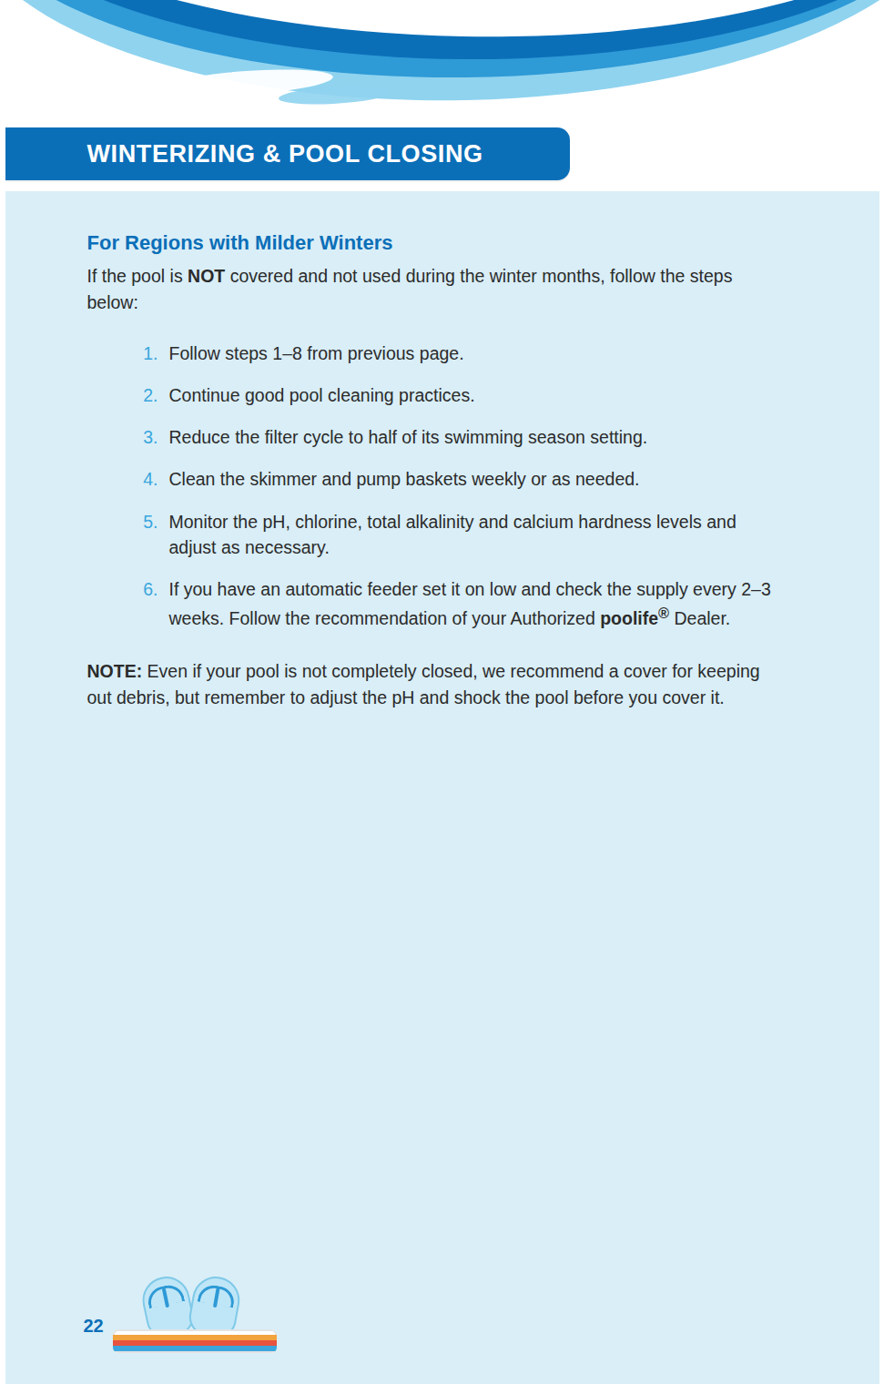Winterizing & Pool Closing
For Regions with Milder Winters
If the pool is NOT covered and not used during the winter months, follow the steps below:
Follow steps 1–8 from previous page.
Continue good pool cleaning practices.
Reduce the filter cycle to half of its swimming season setting.
Clean the skimmer and pump baskets weekly or as needed.
Monitor the pH, chlorine, total alkalinity and calcium hardness levels and adjust as necessary.
If you have an automatic feeder set it on low and check the supply every 2–3 weeks. Follow the recommendation of your Authorized poolife® Dealer.
NOTE: Even if your pool is not completely closed, we recommend a cover for keeping out debris, but remember to adjust the pH and shock the pool before you cover it.
22